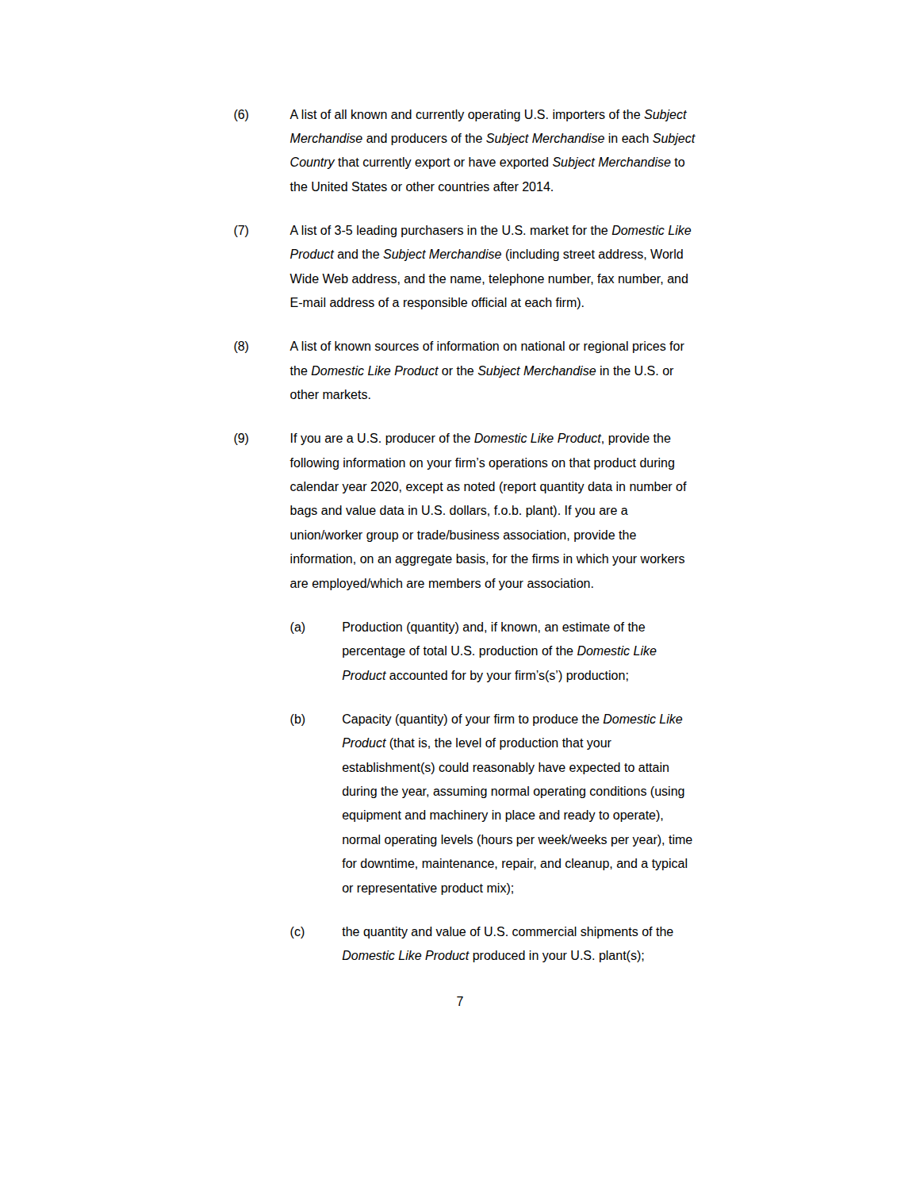(6)
A list of all known and currently operating U.S. importers of the Subject Merchandise and producers of the Subject Merchandise in each Subject Country that currently export or have exported Subject Merchandise to the United States or other countries after 2014.
(7)
A list of 3-5 leading purchasers in the U.S. market for the Domestic Like Product and the Subject Merchandise (including street address, World Wide Web address, and the name, telephone number, fax number, and E-mail address of a responsible official at each firm).
(8)
A list of known sources of information on national or regional prices for the Domestic Like Product or the Subject Merchandise in the U.S. or other markets.
(9)
If you are a U.S. producer of the Domestic Like Product, provide the following information on your firm’s operations on that product during calendar year 2020, except as noted (report quantity data in number of bags and value data in U.S. dollars, f.o.b. plant). If you are a union/worker group or trade/business association, provide the information, on an aggregate basis, for the firms in which your workers are employed/which are members of your association.
(a)
Production (quantity) and, if known, an estimate of the percentage of total U.S. production of the Domestic Like Product accounted for by your firm’s(s’) production;
(b)
Capacity (quantity) of your firm to produce the Domestic Like Product (that is, the level of production that your establishment(s) could reasonably have expected to attain during the year, assuming normal operating conditions (using equipment and machinery in place and ready to operate), normal operating levels (hours per week/weeks per year), time for downtime, maintenance, repair, and cleanup, and a typical or representative product mix);
(c)
the quantity and value of U.S. commercial shipments of the Domestic Like Product produced in your U.S. plant(s);
7